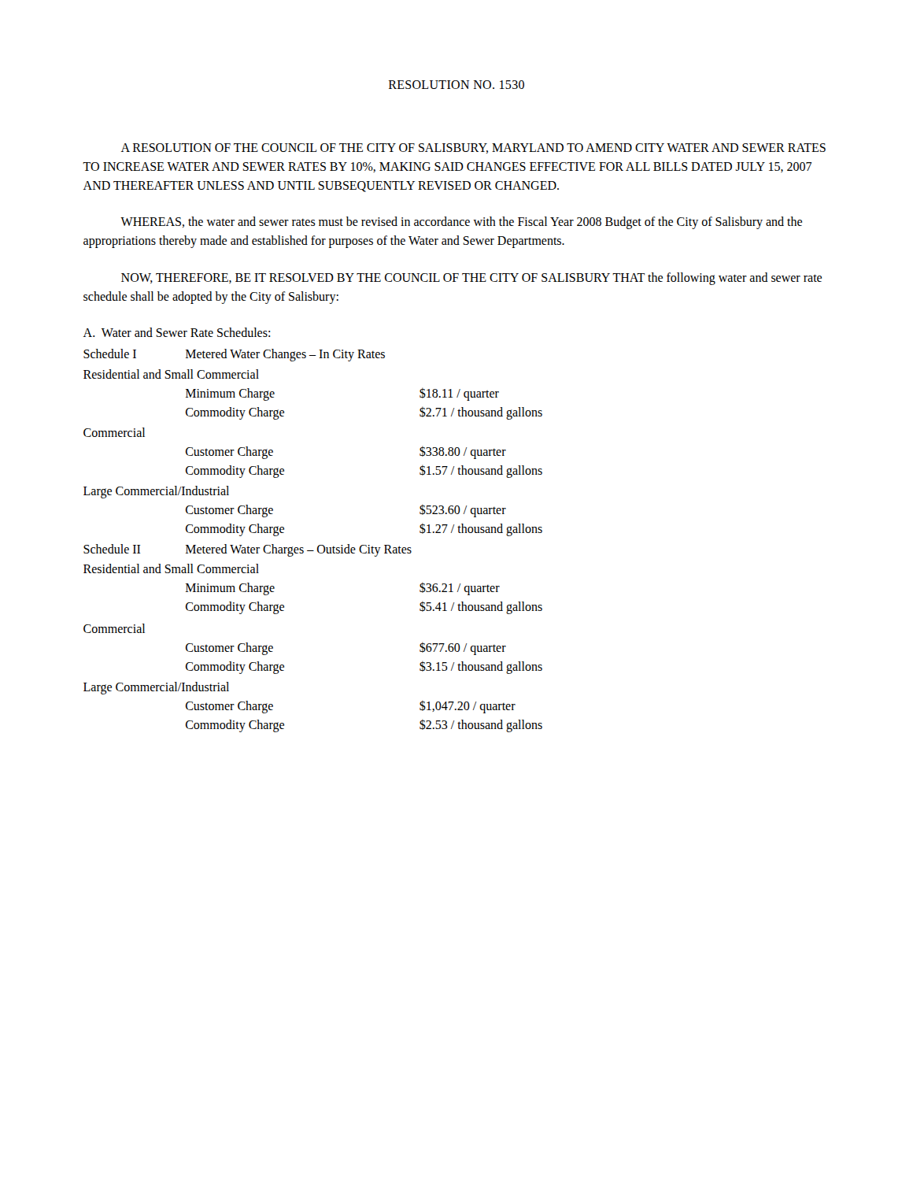RESOLUTION NO. 1530
A RESOLUTION OF THE COUNCIL OF THE CITY OF SALISBURY, MARYLAND TO AMEND CITY WATER AND SEWER RATES TO INCREASE WATER AND SEWER RATES BY 10%, MAKING SAID CHANGES EFFECTIVE FOR ALL BILLS DATED JULY 15, 2007 AND THEREAFTER UNLESS AND UNTIL SUBSEQUENTLY REVISED OR CHANGED.
WHEREAS, the water and sewer rates must be revised in accordance with the Fiscal Year 2008 Budget of the City of Salisbury and the appropriations thereby made and established for purposes of the Water and Sewer Departments.
NOW, THEREFORE, BE IT RESOLVED BY THE COUNCIL OF THE CITY OF SALISBURY THAT the following water and sewer rate schedule shall be adopted by the City of Salisbury:
A. Water and Sewer Rate Schedules:
| Schedule I | Metered Water Changes – In City Rates |
| Residential and Small Commercial |
| | Minimum Charge | $18.11 / quarter |
| | Commodity Charge | $2.71 / thousand gallons |
| Commercial |
| | Customer Charge | $338.80 / quarter |
| | Commodity Charge | $1.57 / thousand gallons |
| Large Commercial/Industrial |
| | Customer Charge | $523.60 / quarter |
| | Commodity Charge | $1.27 / thousand gallons |
| Schedule II | Metered Water Charges – Outside City Rates |
| Residential and Small Commercial |
| | Minimum Charge | $36.21 / quarter |
| | Commodity Charge | $5.41 / thousand gallons |
| Commercial |
| | Customer Charge | $677.60 / quarter |
| | Commodity Charge | $3.15 / thousand gallons |
| Large Commercial/Industrial |
| | Customer Charge | $1,047.20 / quarter |
| | Commodity Charge | $2.53 / thousand gallons |